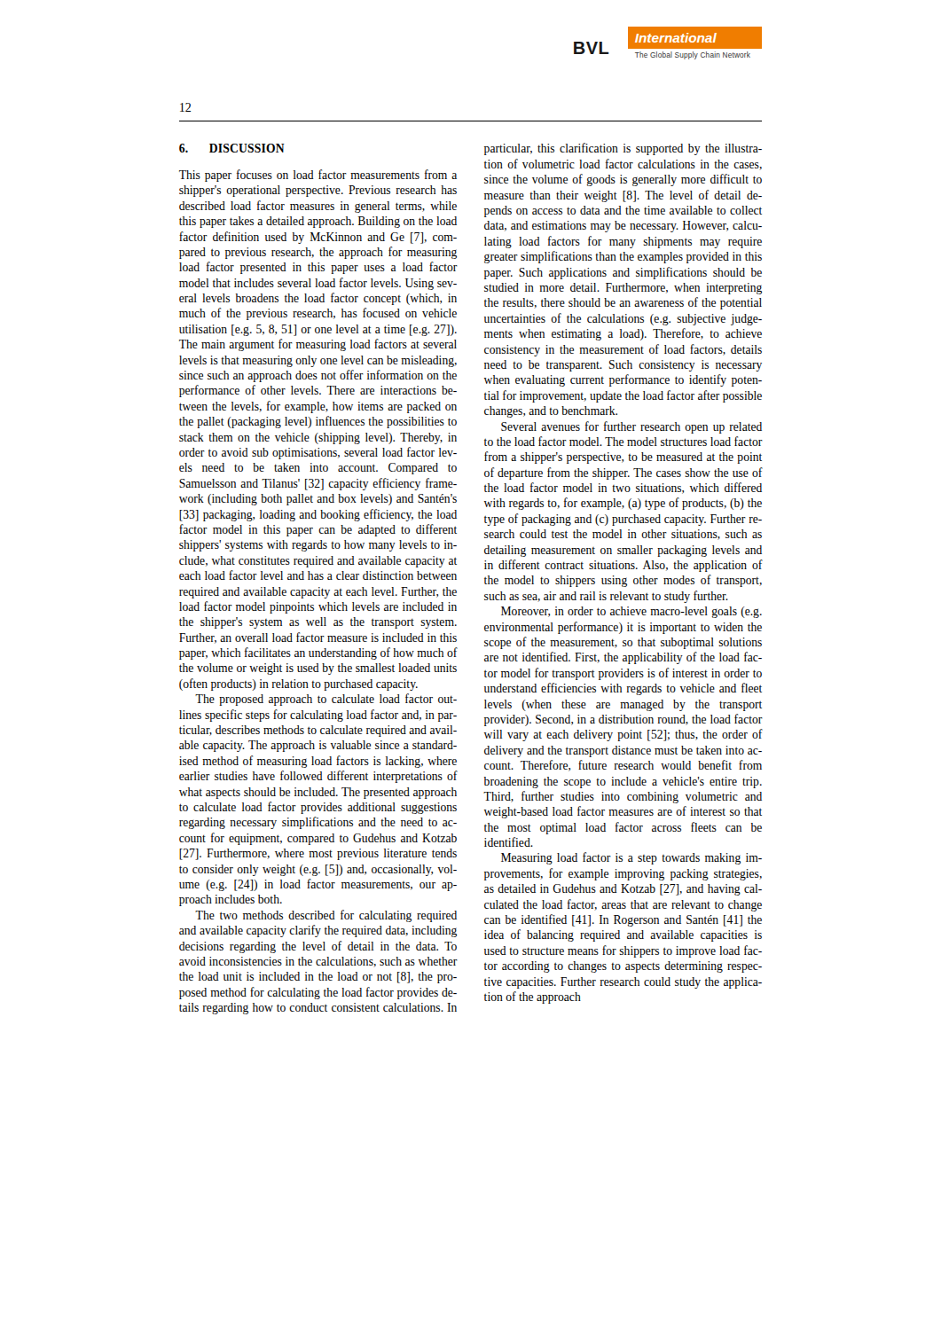BVL
International
The Global Supply Chain Network
12
6. DISCUSSION
This paper focuses on load factor measurements from a shipper's operational perspective. Previous research has described load factor measures in general terms, while this paper takes a detailed approach. Building on the load factor definition used by McKinnon and Ge [7], compared to previous research, the approach for measuring load factor presented in this paper uses a load factor model that includes several load factor levels. Using several levels broadens the load factor concept (which, in much of the previous research, has focused on vehicle utilisation [e.g. 5, 8, 51] or one level at a time [e.g. 27]). The main argument for measuring load factors at several levels is that measuring only one level can be misleading, since such an approach does not offer information on the performance of other levels. There are interactions between the levels, for example, how items are packed on the pallet (packaging level) influences the possibilities to stack them on the vehicle (shipping level). Thereby, in order to avoid sub optimisations, several load factor levels need to be taken into account. Compared to Samuelsson and Tilanus' [32] capacity efficiency framework (including both pallet and box levels) and Santén's [33] packaging, loading and booking efficiency, the load factor model in this paper can be adapted to different shippers' systems with regards to how many levels to include, what constitutes required and available capacity at each load factor level and has a clear distinction between required and available capacity at each level. Further, the load factor model pinpoints which levels are included in the shipper's system as well as the transport system. Further, an overall load factor measure is included in this paper, which facilitates an understanding of how much of the volume or weight is used by the smallest loaded units (often products) in relation to purchased capacity.
The proposed approach to calculate load factor outlines specific steps for calculating load factor and, in particular, describes methods to calculate required and available capacity. The approach is valuable since a standardised method of measuring load factors is lacking, where earlier studies have followed different interpretations of what aspects should be included. The presented approach to calculate load factor provides additional suggestions regarding necessary simplifications and the need to account for equipment, compared to Gudehus and Kotzab [27]. Furthermore, where most previous literature tends to consider only weight (e.g. [5]) and, occasionally, volume (e.g. [24]) in load factor measurements, our approach includes both.
The two methods described for calculating required and available capacity clarify the required data, including decisions regarding the level of detail in the data. To avoid inconsistencies in the calculations, such as whether the load unit is included in the load or not [8], the proposed method for calculating the load factor provides details regarding how to conduct consistent calculations. In particular, this clarification is supported by the illustration of volumetric load factor calculations in the cases, since the volume of goods is generally more difficult to measure than their weight [8]. The level of detail depends on access to data and the time available to collect data, and estimations may be necessary. However, calculating load factors for many shipments may require greater simplifications than the examples provided in this paper. Such applications and simplifications should be studied in more detail. Furthermore, when interpreting the results, there should be an awareness of the potential uncertainties of the calculations (e.g. subjective judgements when estimating a load). Therefore, to achieve consistency in the measurement of load factors, details need to be transparent. Such consistency is necessary when evaluating current performance to identify potential for improvement, update the load factor after possible changes, and to benchmark.
Several avenues for further research open up related to the load factor model. The model structures load factor from a shipper's perspective, to be measured at the point of departure from the shipper. The cases show the use of the load factor model in two situations, which differed with regards to, for example, (a) type of products, (b) the type of packaging and (c) purchased capacity. Further research could test the model in other situations, such as detailing measurement on smaller packaging levels and in different contract situations. Also, the application of the model to shippers using other modes of transport, such as sea, air and rail is relevant to study further.
Moreover, in order to achieve macro-level goals (e.g. environmental performance) it is important to widen the scope of the measurement, so that suboptimal solutions are not identified. First, the applicability of the load factor model for transport providers is of interest in order to understand efficiencies with regards to vehicle and fleet levels (when these are managed by the transport provider). Second, in a distribution round, the load factor will vary at each delivery point [52]; thus, the order of delivery and the transport distance must be taken into account. Therefore, future research would benefit from broadening the scope to include a vehicle's entire trip. Third, further studies into combining volumetric and weight-based load factor measures are of interest so that the most optimal load factor across fleets can be identified.
Measuring load factor is a step towards making improvements, for example improving packing strategies, as detailed in Gudehus and Kotzab [27], and having calculated the load factor, areas that are relevant to change can be identified [41]. In Rogerson and Santén [41] the idea of balancing required and available capacities is used to structure means for shippers to improve load factor according to changes to aspects determining respective capacities. Further research could study the application of the approach